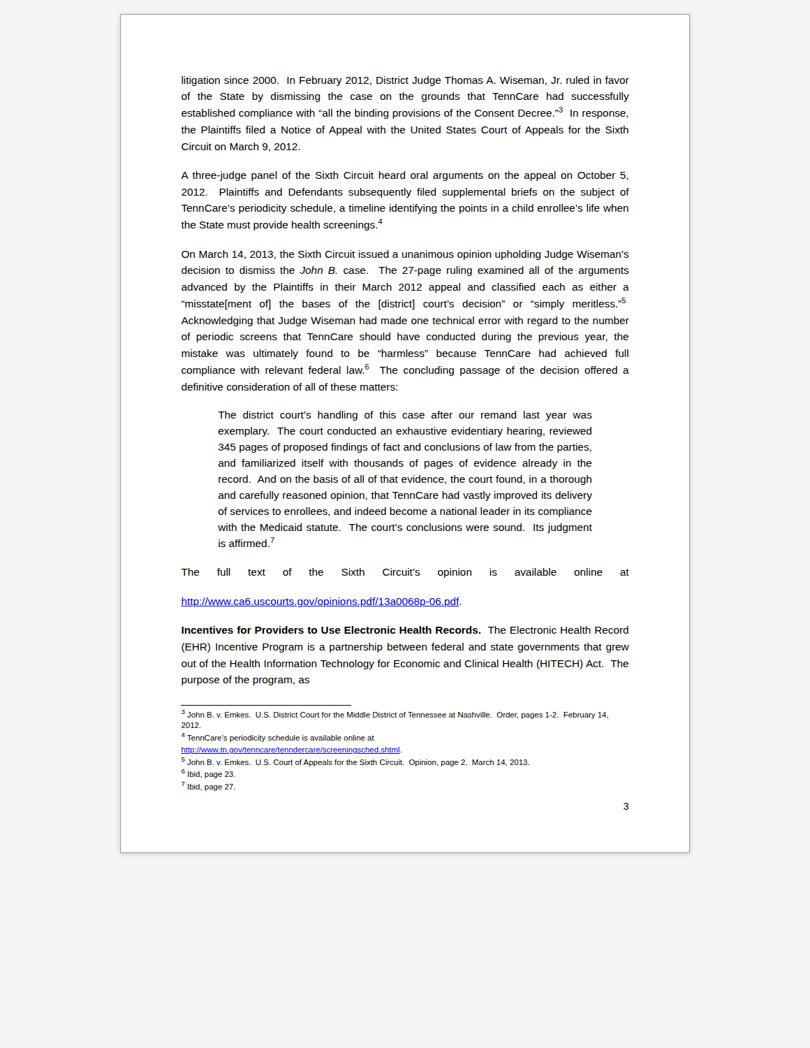litigation since 2000. In February 2012, District Judge Thomas A. Wiseman, Jr. ruled in favor of the State by dismissing the case on the grounds that TennCare had successfully established compliance with “all the binding provisions of the Consent Decree.”3 In response, the Plaintiffs filed a Notice of Appeal with the United States Court of Appeals for the Sixth Circuit on March 9, 2012.
A three-judge panel of the Sixth Circuit heard oral arguments on the appeal on October 5, 2012. Plaintiffs and Defendants subsequently filed supplemental briefs on the subject of TennCare’s periodicity schedule, a timeline identifying the points in a child enrollee’s life when the State must provide health screenings.4
On March 14, 2013, the Sixth Circuit issued a unanimous opinion upholding Judge Wiseman’s decision to dismiss the John B. case. The 27-page ruling examined all of the arguments advanced by the Plaintiffs in their March 2012 appeal and classified each as either a “misstate[ment of] the bases of the [district] court’s decision” or “simply meritless.”5 Acknowledging that Judge Wiseman had made one technical error with regard to the number of periodic screens that TennCare should have conducted during the previous year, the mistake was ultimately found to be “harmless” because TennCare had achieved full compliance with relevant federal law.6 The concluding passage of the decision offered a definitive consideration of all of these matters:
The district court’s handling of this case after our remand last year was exemplary. The court conducted an exhaustive evidentiary hearing, reviewed 345 pages of proposed findings of fact and conclusions of law from the parties, and familiarized itself with thousands of pages of evidence already in the record. And on the basis of all of that evidence, the court found, in a thorough and carefully reasoned opinion, that TennCare had vastly improved its delivery of services to enrollees, and indeed become a national leader in its compliance with the Medicaid statute. The court’s conclusions were sound. Its judgment is affirmed.7
The full text of the Sixth Circuit’s opinion is available online at
http://www.ca6.uscourts.gov/opinions.pdf/13a0068p-06.pdf.
Incentives for Providers to Use Electronic Health Records. The Electronic Health Record (EHR) Incentive Program is a partnership between federal and state governments that grew out of the Health Information Technology for Economic and Clinical Health (HITECH) Act. The purpose of the program, as
3 John B. v. Emkes. U.S. District Court for the Middle District of Tennessee at Nashville. Order, pages 1-2. February 14, 2012.
4 TennCare’s periodicity schedule is available online at
http://www.tn.gov/tenncare/tenndercare/screeningsched.shtml.
5 John B. v. Emkes. U.S. Court of Appeals for the Sixth Circuit. Opinion, page 2. March 14, 2013.
6 Ibid, page 23.
7 Ibid, page 27.
3